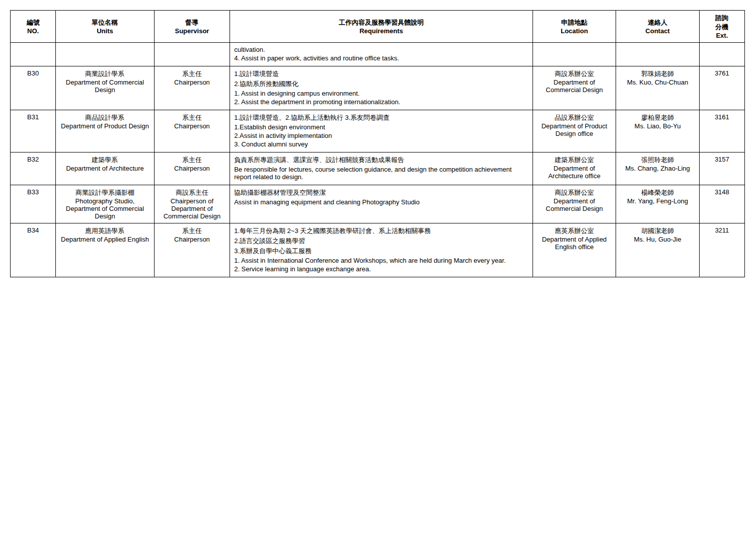| 編號 NO. | 單位名稱 Units | 督導 Supervisor | 工作內容及服務學習具體說明 Requirements | 申請地點 Location | 連絡人 Contact | 諮詢 分機 Ext. |
| --- | --- | --- | --- | --- | --- | --- |
| | | | cultivation. 4. Assist in paper work, activities and routine office tasks. | | | |
| B30 | 商業設計學系 Department of Commercial Design | 系主任 Chairperson | 1.設計環境營造 2.協助系所推動國際化 1. Assist in designing campus environment. 2. Assist the department in promoting internationalization. | 商設系辦公室 Department of Commercial Design | 郭珠娟老師 Ms. Kuo, Chu-Chuan | 3761 |
| B31 | 商品設計學系 Department of Product Design | 系主任 Chairperson | 1.設計環境營造。2.協助系上活動執行 3.系友問卷調查 1.Establish design environment 2.Assist in activity implementation 3. Conduct alumni survey | 品設系辦公室 Department of Product Design office | 廖柏昱老師 Ms. Liao, Bo-Yu | 3161 |
| B32 | 建築學系 Department of Architecture | 系主任 Chairperson | 負責系所專題演講、選課宣導、設計相關競賽活動成果報告 Be responsible for lectures, course selection guidance, and design the competition achievement report related to design. | 建築系辦公室 Department of Architecture office | 張照聆老師 Ms. Chang, Zhao-Ling | 3157 |
| B33 | 商業設計學系攝影棚 Photography Studio, Department of Commercial Design | 商設系主任 Chairperson of Department of Commercial Design | 協助攝影棚器材管理及空間整潔 Assist in managing equipment and cleaning Photography Studio | 商設系辦公室 Department of Commercial Design | 楊峰榮老師 Mr. Yang, Feng-Long | 3148 |
| B34 | 應用英語學系 Department of Applied English | 系主任 Chairperson | 1.每年三月份為期 2~3 天之國際英語教學研討會、系上活動相關事務 2.語言交談區之服務學習 3.系辦及自學中心義工服務 1. Assist in International Conference and Workshops, which are held during March every year. 2. Service learning in language exchange area. | 應英系辦公室 Department of Applied English office | 胡國潔老師 Ms. Hu, Guo-Jie | 3211 |